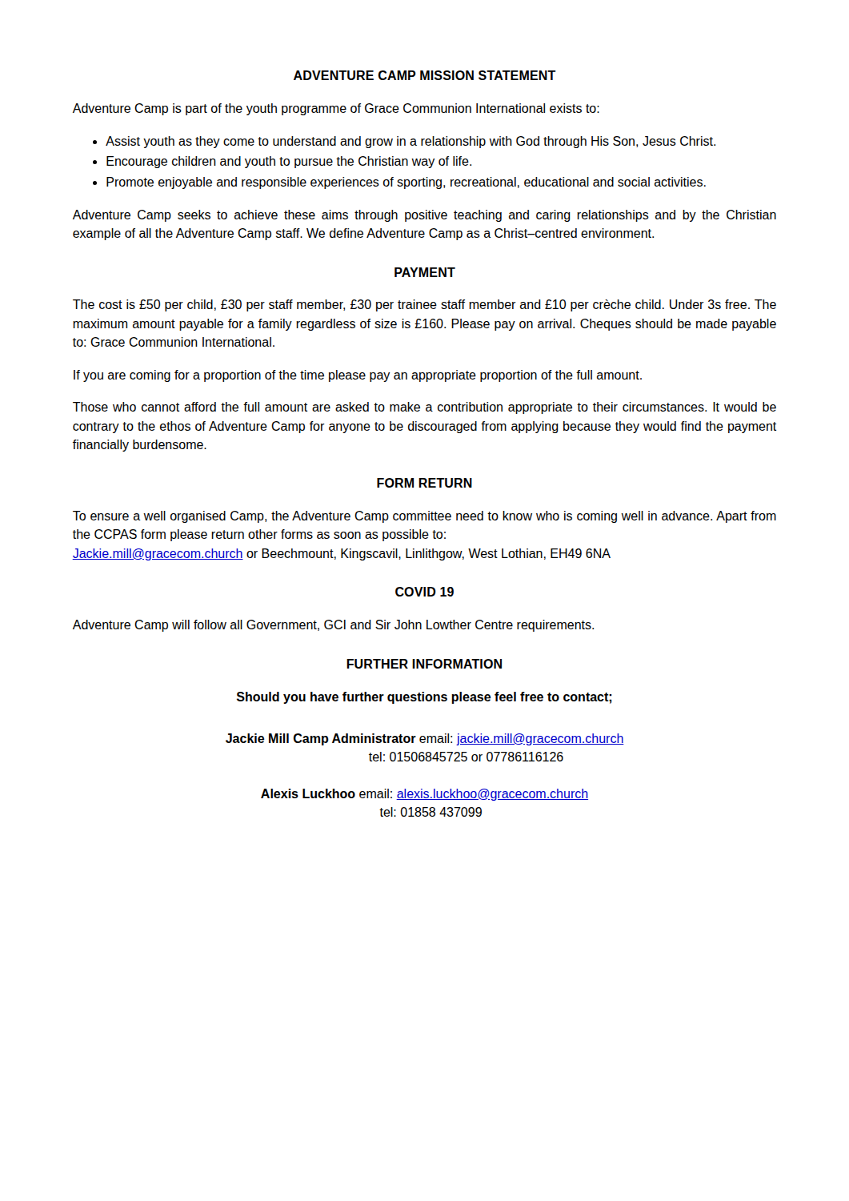ADVENTURE CAMP MISSION STATEMENT
Adventure Camp is part of the youth programme of Grace Communion International exists to:
Assist youth as they come to understand and grow in a relationship with God through His Son, Jesus Christ.
Encourage children and youth to pursue the Christian way of life.
Promote enjoyable and responsible experiences of sporting, recreational, educational and social activities.
Adventure Camp seeks to achieve these aims through positive teaching and caring relationships and by the Christian example of all the Adventure Camp staff. We define Adventure Camp as a Christ–centred environment.
PAYMENT
The cost is £50 per child, £30 per staff member, £30 per trainee staff member and £10 per crèche child. Under 3s free. The maximum amount payable for a family regardless of size is £160. Please pay on arrival. Cheques should be made payable to: Grace Communion International.
If you are coming for a proportion of the time please pay an appropriate proportion of the full amount.
Those who cannot afford the full amount are asked to make a contribution appropriate to their circumstances. It would be contrary to the ethos of Adventure Camp for anyone to be discouraged from applying because they would find the payment financially burdensome.
FORM RETURN
To ensure a well organised Camp, the Adventure Camp committee need to know who is coming well in advance. Apart from the CCPAS form please return other forms as soon as possible to:
Jackie.mill@gracecom.church or Beechmount, Kingscavil, Linlithgow, West Lothian, EH49 6NA
COVID 19
Adventure Camp will follow all Government, GCI and Sir John Lowther Centre requirements.
FURTHER INFORMATION
Should you have further questions please feel free to contact;
Jackie Mill Camp Administrator email: jackie.mill@gracecom.church
tel: 01506845725 or 07786116126
Alexis Luckhoo email: alexis.luckhoo@gracecom.church
tel: 01858 437099